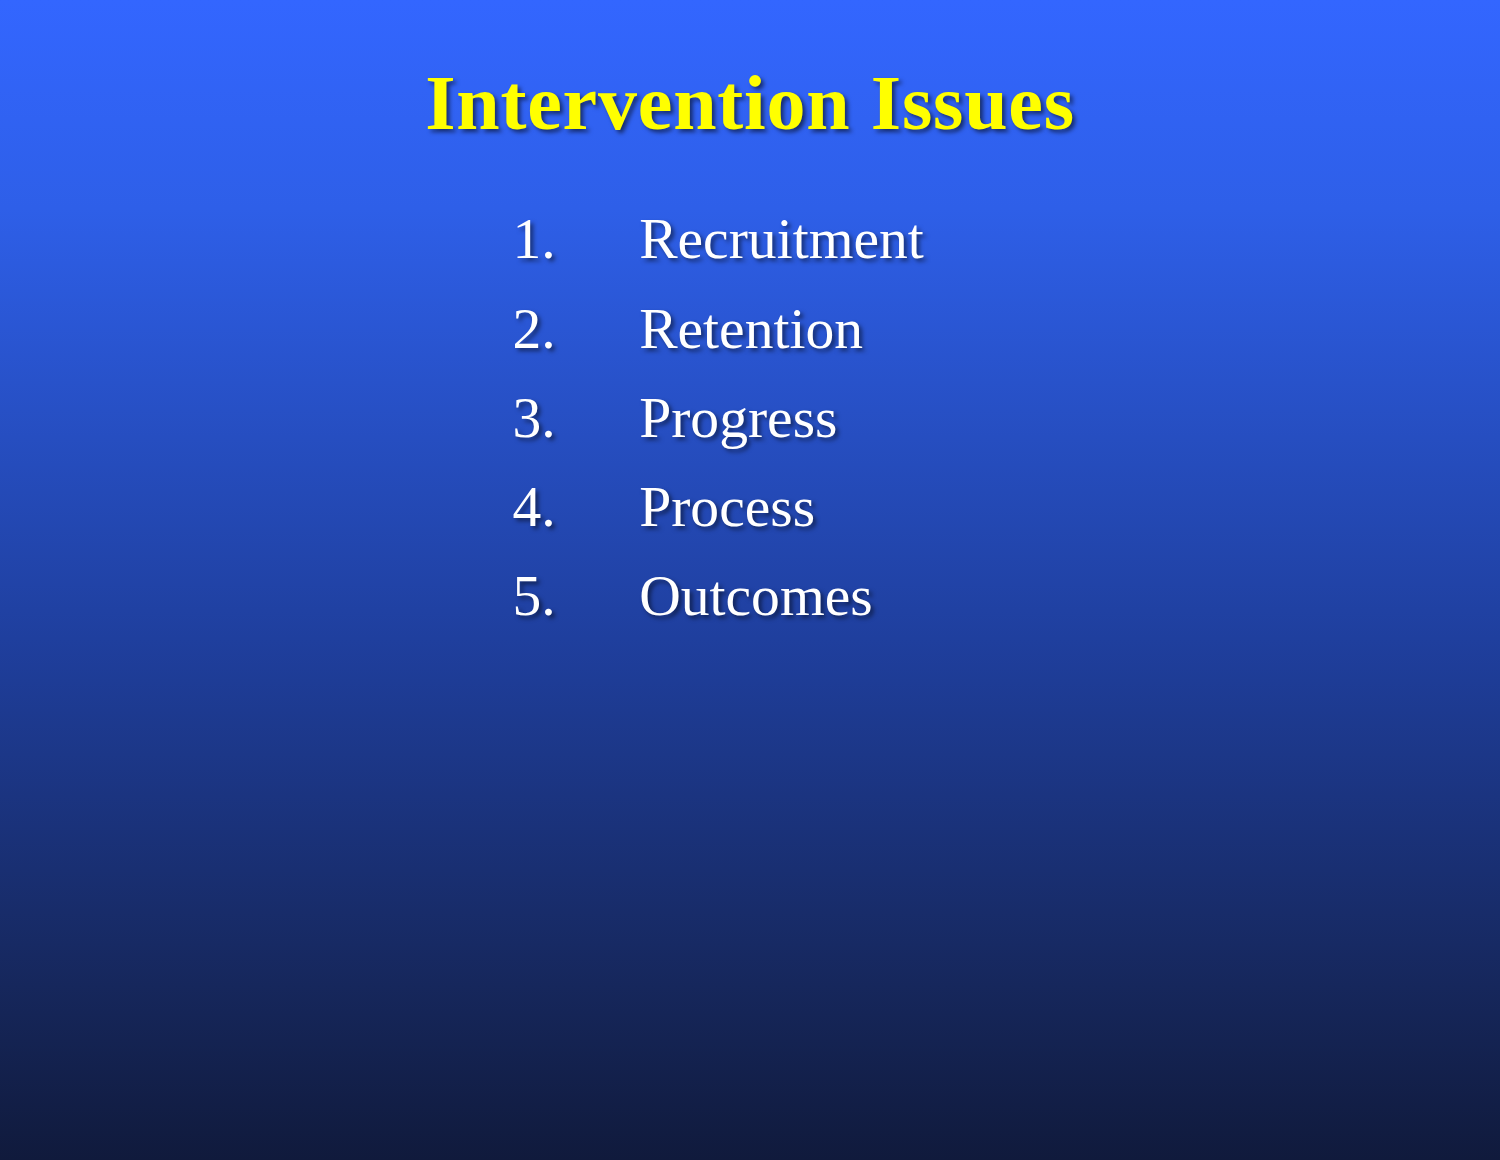Intervention Issues
1. Recruitment
2. Retention
3. Progress
4. Process
5. Outcomes